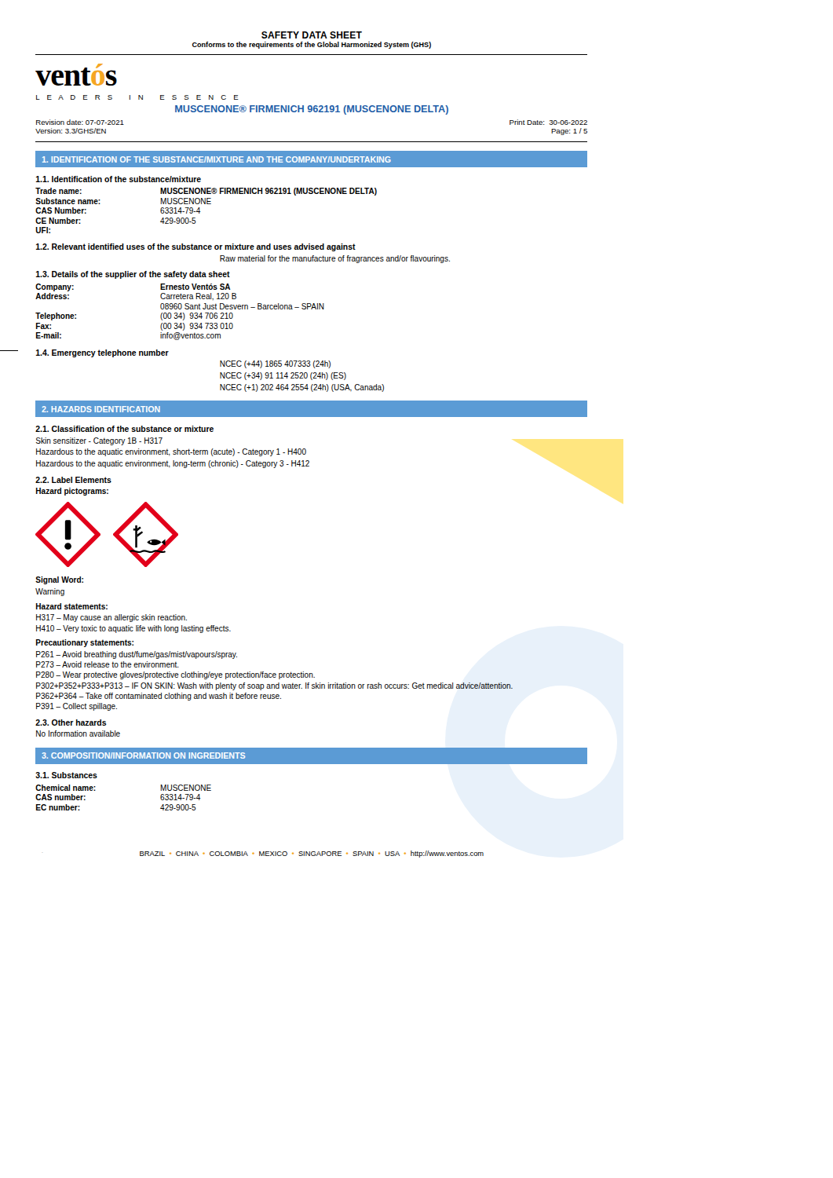SAFETY DATA SHEET
Conforms to the requirements of the Global Harmonized System (GHS)
ventós
L E A D E R S I N E S S E N C E
MUSCENONE® FIRMENICH 962191 (MUSCENONE DELTA)
Revision date: 07-07-2021
Version: 3.3/GHS/EN
Print Date: 30-06-2022
Page: 1 / 5
1. IDENTIFICATION OF THE SUBSTANCE/MIXTURE AND THE COMPANY/UNDERTAKING
1.1. Identification of the substance/mixture
| Trade name: | MUSCENONE® FIRMENICH 962191 (MUSCENONE DELTA) |
| Substance name: | MUSCENONE |
| CAS Number: | 63314-79-4 |
| CE Number: | 429-900-5 |
| UFI: | |
1.2. Relevant identified uses of the substance or mixture and uses advised against
Raw material for the manufacture of fragrances and/or flavourings.
1.3. Details of the supplier of the safety data sheet
| Company: | Ernesto Ventós SA |
| Address: | Carretera Real, 120 B |
| | 08960 Sant Just Desvern – Barcelona – SPAIN |
| Telephone: | (00 34) 934 706 210 |
| Fax: | (00 34) 934 733 010 |
| E-mail: | info@ventos.com |
1.4. Emergency telephone number
NCEC (+44) 1865 407333 (24h)
NCEC (+34) 91 114 2520 (24h) (ES)
NCEC (+1) 202 464 2554 (24h) (USA, Canada)
2. HAZARDS IDENTIFICATION
2.1. Classification of the substance or mixture
Skin sensitizer - Category 1B - H317
Hazardous to the aquatic environment, short-term (acute) - Category 1 - H400
Hazardous to the aquatic environment, long-term (chronic) - Category 3 - H412
2.2. Label Elements
Hazard pictograms:
Signal Word:
Warning
Hazard statements:
H317 – May cause an allergic skin reaction.
H410 – Very toxic to aquatic life with long lasting effects.
Precautionary statements:
P261 – Avoid breathing dust/fume/gas/mist/vapours/spray.
P273 – Avoid release to the environment.
P280 – Wear protective gloves/protective clothing/eye protection/face protection.
P302+P352+P333+P313 – IF ON SKIN: Wash with plenty of soap and water. If skin irritation or rash occurs: Get medical advice/attention.
P362+P364 – Take off contaminated clothing and wash it before reuse.
P391 – Collect spillage.
2.3. Other hazards
No Information available
3. COMPOSITION/INFORMATION ON INGREDIENTS
3.1. Substances
| Chemical name: | MUSCENONE |
| CAS number: | 63314-79-4 |
| EC number: | 429-900-5 |
.
BRAZIL • CHINA • COLOMBIA • MEXICO • SINGAPORE • SPAIN • USA • http://www.ventos.com